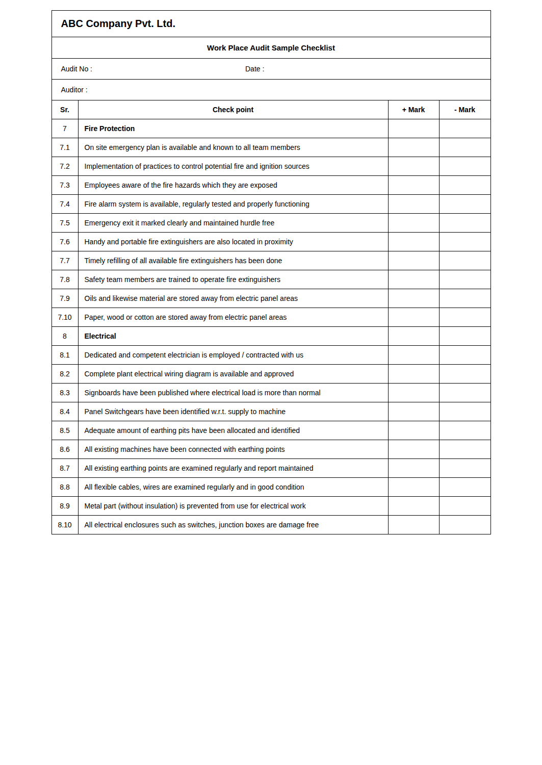ABC Company Pvt. Ltd.
Work Place Audit Sample Checklist
Audit No :Date :
Auditor :
Sr.
Check point
+ Mark
- Mark
7
Fire Protection
7.1
On site emergency plan is available and known to all team members
7.2
Implementation of practices to control potential fire and ignition sources
7.3
Employees aware of the fire hazards which they are exposed
7.4
Fire alarm system is available, regularly tested and properly functioning
7.5
Emergency exit it marked clearly and maintained hurdle free
7.6
Handy and portable fire extinguishers are also located in proximity
7.7
Timely refilling of all available fire extinguishers has been done
7.8
Safety team members are trained to operate fire extinguishers
7.9
Oils and likewise material are stored away from electric panel areas
7.10
Paper, wood or cotton are stored away from electric panel areas
8
Electrical
8.1
Dedicated and competent electrician is employed / contracted with us
8.2
Complete plant electrical wiring diagram is available and approved
8.3
Signboards have been published where electrical load is more than normal
8.4
Panel Switchgears have been identified w.r.t. supply to machine
8.5
Adequate amount of earthing pits have been allocated and identified
8.6
All existing machines have been connected with earthing points
8.7
All existing earthing points are examined regularly and report maintained
8.8
All flexible cables, wires are examined regularly and in good condition
8.9
Metal part (without insulation) is prevented from use for electrical work
8.10
All electrical enclosures such as switches, junction boxes are damage free